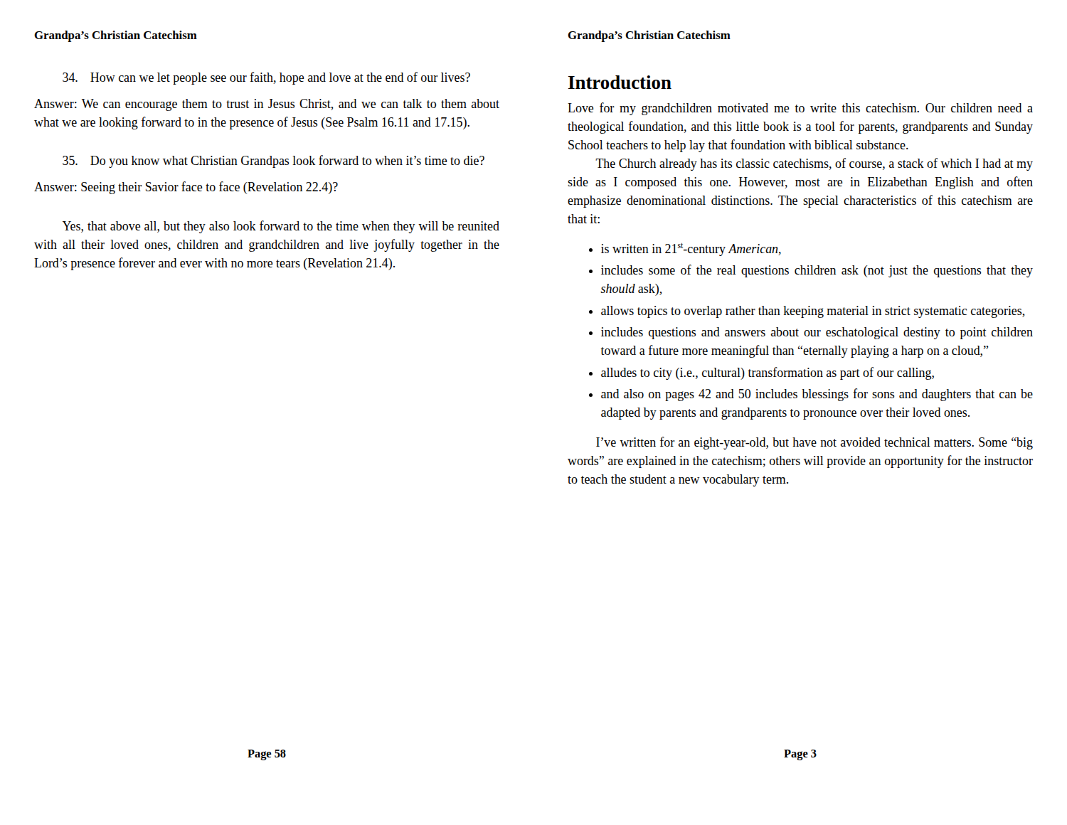Grandpa’s Christian Catechism
34. How can we let people see our faith, hope and love at the end of our lives?
Answer: We can encourage them to trust in Jesus Christ, and we can talk to them about what we are looking forward to in the presence of Jesus (See Psalm 16.11 and 17.15).
35. Do you know what Christian Grandpas look forward to when it’s time to die?
Answer: Seeing their Savior face to face (Revelation 22.4)?
Yes, that above all, but they also look forward to the time when they will be reunited with all their loved ones, children and grandchildren and live joyfully together in the Lord’s presence forever and ever with no more tears (Revelation 21.4).
Page 58
Grandpa’s Christian Catechism
Introduction
Love for my grandchildren motivated me to write this catechism. Our children need a theological foundation, and this little book is a tool for parents, grandparents and Sunday School teachers to help lay that foundation with biblical substance.
The Church already has its classic catechisms, of course, a stack of which I had at my side as I composed this one. However, most are in Elizabethan English and often emphasize denominational distinctions. The special characteristics of this catechism are that it:
is written in 21st-century American,
includes some of the real questions children ask (not just the questions that they should ask),
allows topics to overlap rather than keeping material in strict systematic categories,
includes questions and answers about our eschatological destiny to point children toward a future more meaningful than “eternally playing a harp on a cloud,”
alludes to city (i.e., cultural) transformation as part of our calling,
and also on pages 42 and 50 includes blessings for sons and daughters that can be adapted by parents and grandparents to pronounce over their loved ones.
I’ve written for an eight-year-old, but have not avoided technical matters. Some “big words” are explained in the catechism; others will provide an opportunity for the instructor to teach the student a new vocabulary term.
Page 3